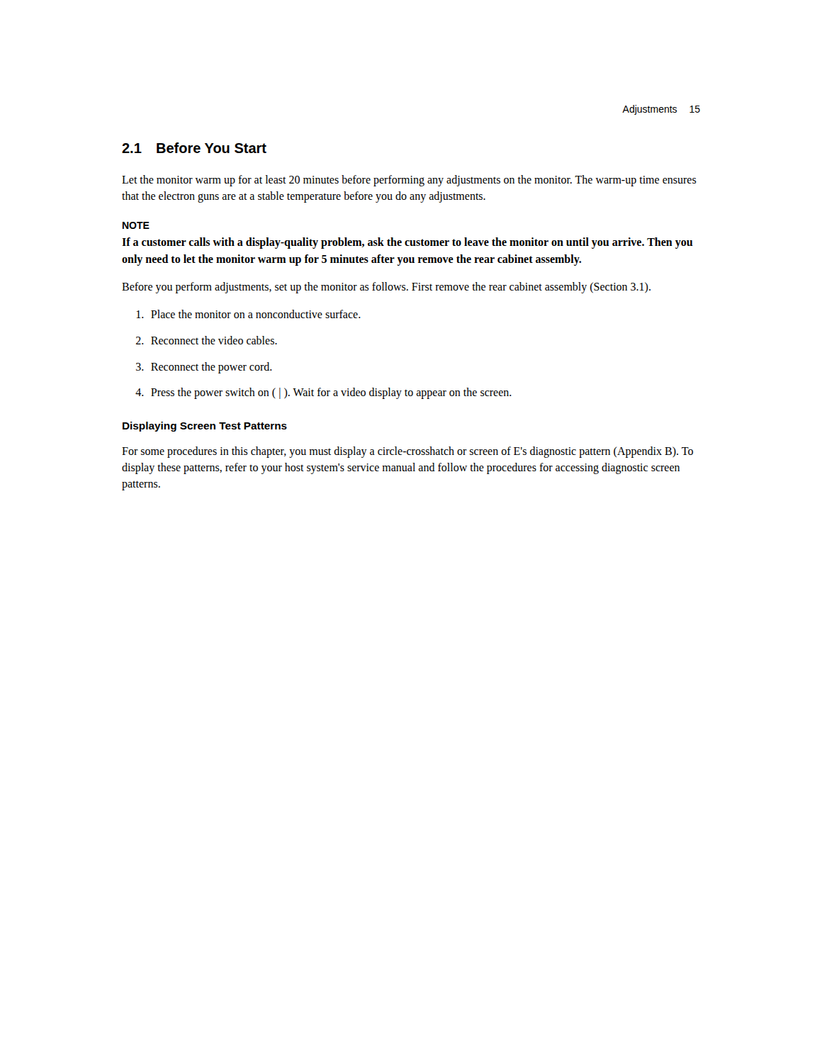Adjustments 15
2.1 Before You Start
Let the monitor warm up for at least 20 minutes before performing any adjustments on the monitor. The warm-up time ensures that the electron guns are at a stable temperature before you do any adjustments.
NOTE
If a customer calls with a display-quality problem, ask the customer to leave the monitor on until you arrive. Then you only need to let the monitor warm up for 5 minutes after you remove the rear cabinet assembly.
Before you perform adjustments, set up the monitor as follows. First remove the rear cabinet assembly (Section 3.1).
Place the monitor on a nonconductive surface.
Reconnect the video cables.
Reconnect the power cord.
Press the power switch on ( | ). Wait for a video display to appear on the screen.
Displaying Screen Test Patterns
For some procedures in this chapter, you must display a circle-crosshatch or screen of E's diagnostic pattern (Appendix B). To display these patterns, refer to your host system's service manual and follow the procedures for accessing diagnostic screen patterns.